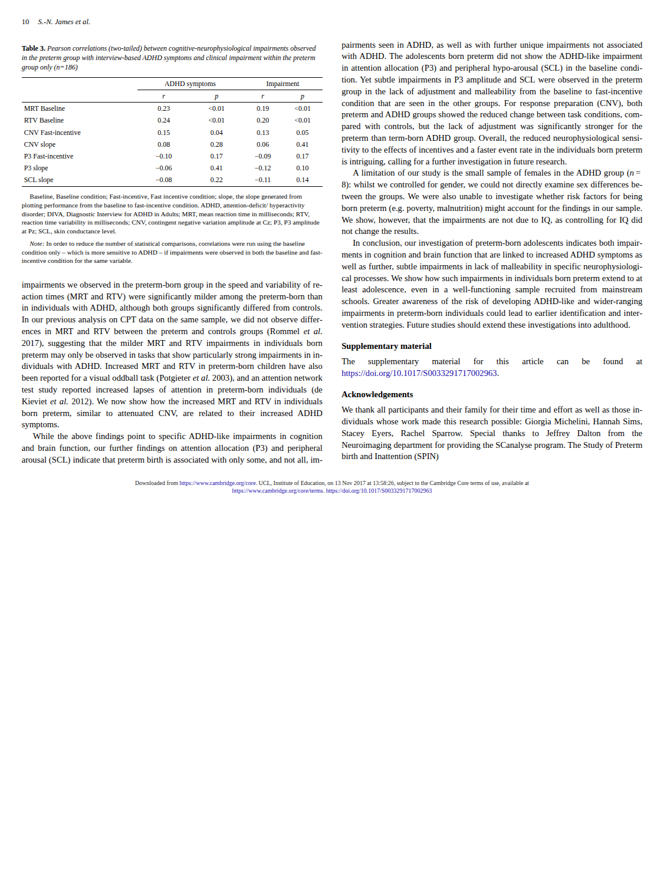10 S.-N. James et al.
Table 3. Pearson correlations (two-tailed) between cognitive-neurophysiological impairments observed in the preterm group with interview-based ADHD symptoms and clinical impairment within the preterm group only (n=186)
| | ADHD symptoms | Impairment |
| --- | --- | --- |
| | r | p | r | p |
| MRT Baseline | 0.23 | <0.01 | 0.19 | <0.01 |
| RTV Baseline | 0.24 | <0.01 | 0.20 | <0.01 |
| CNV Fast-incentive | 0.15 | 0.04 | 0.13 | 0.05 |
| CNV slope | 0.08 | 0.28 | 0.06 | 0.41 |
| P3 Fast-incentive | −0.10 | 0.17 | −0.09 | 0.17 |
| P3 slope | −0.06 | 0.41 | −0.12 | 0.10 |
| SCL slope | −0.08 | 0.22 | −0.11 | 0.14 |
Baseline, Baseline condition; Fast-incentive, Fast incentive condition; slope, the slope generated from plotting performance from the baseline to fast-incentive condition. ADHD, attention-deficit/ hyperactivity disorder; DIVA, Diagnostic Interview for ADHD in Adults; MRT, mean reaction time in milliseconds; RTV, reaction time variability in milliseconds; CNV, contingent negative variation amplitude at Cz; P3, P3 amplitude at Pz; SCL, skin conductance level.
Note: In order to reduce the number of statistical comparisons, correlations were run using the baseline condition only – which is more sensitive to ADHD – if impairments were observed in both the baseline and fast-incentive condition for the same variable.
impairments we observed in the preterm-born group in the speed and variability of reaction times (MRT and RTV) were significantly milder among the preterm-born than in individuals with ADHD, although both groups significantly differed from controls. In our previous analysis on CPT data on the same sample, we did not observe differences in MRT and RTV between the preterm and controls groups (Rommel et al. 2017), suggesting that the milder MRT and RTV impairments in individuals born preterm may only be observed in tasks that show particularly strong impairments in individuals with ADHD. Increased MRT and RTV in preterm-born children have also been reported for a visual oddball task (Potgieter et al. 2003), and an attention network test study reported increased lapses of attention in preterm-born individuals (de Kieviet et al. 2012). We now show how the increased MRT and RTV in individuals born preterm, similar to attenuated CNV, are related to their increased ADHD symptoms.
While the above findings point to specific ADHD-like impairments in cognition and brain function, our further findings on attention allocation (P3) and peripheral arousal (SCL) indicate that preterm birth is associated with only some, and not all, impairments seen in ADHD, as well as with further unique impairments not associated with ADHD. The adolescents born preterm did not show the ADHD-like impairment in attention allocation (P3) and peripheral hypo-arousal (SCL) in the baseline condition. Yet subtle impairments in P3 amplitude and SCL were observed in the preterm group in the lack of adjustment and malleability from the baseline to fast-incentive condition that are seen in the other groups. For response preparation (CNV), both preterm and ADHD groups showed the reduced change between task conditions, compared with controls, but the lack of adjustment was significantly stronger for the preterm than term-born ADHD group. Overall, the reduced neurophysiological sensitivity to the effects of incentives and a faster event rate in the individuals born preterm is intriguing, calling for a further investigation in future research.
A limitation of our study is the small sample of females in the ADHD group (n = 8): whilst we controlled for gender, we could not directly examine sex differences between the groups. We were also unable to investigate whether risk factors for being born preterm (e.g. poverty, malnutrition) might account for the findings in our sample. We show, however, that the impairments are not due to IQ, as controlling for IQ did not change the results.
In conclusion, our investigation of preterm-born adolescents indicates both impairments in cognition and brain function that are linked to increased ADHD symptoms as well as further, subtle impairments in lack of malleability in specific neurophysiological processes. We show how such impairments in individuals born preterm extend to at least adolescence, even in a well-functioning sample recruited from mainstream schools. Greater awareness of the risk of developing ADHD-like and wider-ranging impairments in preterm-born individuals could lead to earlier identification and intervention strategies. Future studies should extend these investigations into adulthood.
Supplementary material
The supplementary material for this article can be found at https://doi.org/10.1017/S0033291717002963.
Acknowledgements
We thank all participants and their family for their time and effort as well as those individuals whose work made this research possible: Giorgia Michelini, Hannah Sims, Stacey Eyers, Rachel Sparrow. Special thanks to Jeffrey Dalton from the Neuroimaging department for providing the SCanalyse program. The Study of Preterm birth and Inattention (SPIN)
Downloaded from https://www.cambridge.org/core. UCL, Institute of Education, on 13 Nov 2017 at 13:58:26, subject to the Cambridge Core terms of use, available at
https://www.cambridge.org/core/terms. https://doi.org/10.1017/S0033291717002963